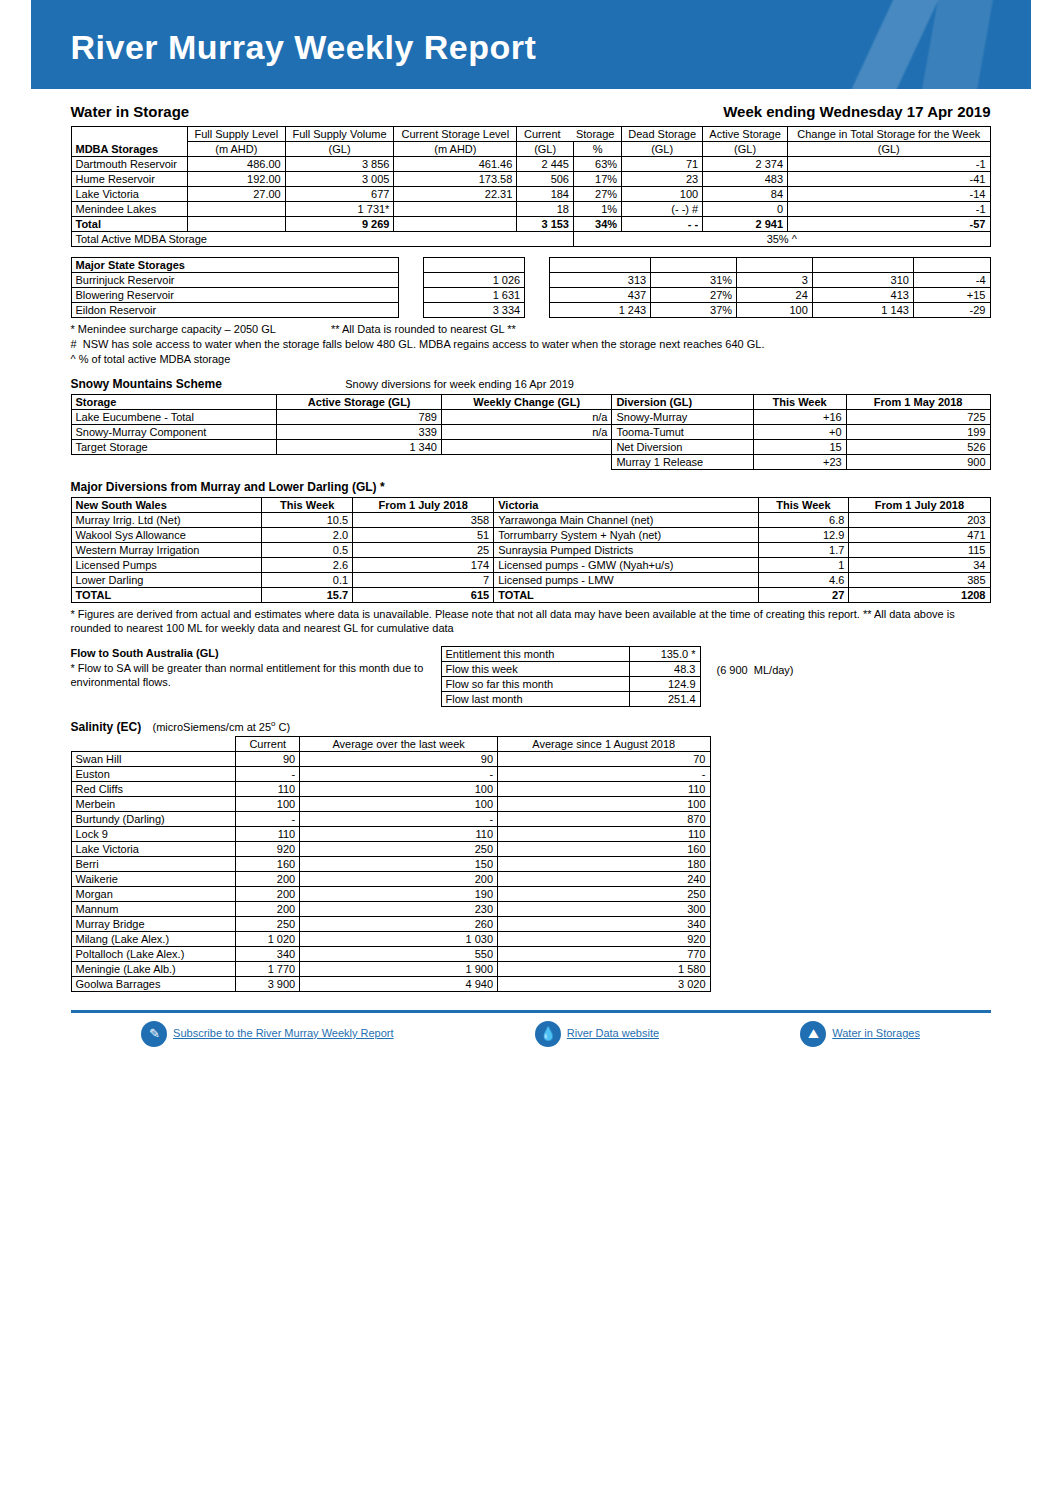River Murray Weekly Report
Water in Storage
Week ending Wednesday 17 Apr 2019
| MDBA Storages | Full Supply Level | Full Supply Volume | Current Storage Level | Current Storage | Dead Storage | Active Storage | Change in Total Storage for the Week |
| --- | --- | --- | --- | --- | --- | --- | --- |
| (m AHD) | (GL) | (m AHD) | (GL) | % | (GL) | (GL) | (GL) |
| Dartmouth Reservoir | 486.00 | 3 856 | 461.46 | 2 445 | 63% | 71 | 2 374 | -1 |
| Hume Reservoir | 192.00 | 3 005 | 173.58 | 506 | 17% | 23 | 483 | -41 |
| Lake Victoria | 27.00 | 677 | 22.31 | 184 | 27% | 100 | 84 | -14 |
| Menindee Lakes | | 1 731* | | 18 | 1% | (- -) # | 0 | -1 |
| Total | | 9 269 | | 3 153 | 34% | - - | 2 941 | -57 |
| Total Active MDBA Storage | 35% ^ |
| Major State Storages | | | | | | | | |
| --- | --- | --- | --- | --- | --- | --- | --- | --- |
| Burrinjuck Reservoir | | 1 026 | | 313 | 31% | 3 | 310 | -4 |
| Blowering Reservoir | | 1 631 | | 437 | 27% | 24 | 413 | +15 |
| Eildon Reservoir | | 3 334 | | 1 243 | 37% | 100 | 1 143 | -29 |
* Menindee surcharge capacity – 2050 GL ** All Data is rounded to nearest GL **
# NSW has sole access to water when the storage falls below 480 GL. MDBA regains access to water when the storage next reaches 640 GL.
^ % of total active MDBA storage
Snowy Mountains Scheme Snowy diversions for week ending 16 Apr 2019
| Storage | Active Storage (GL) | Weekly Change (GL) | Diversion (GL) | This Week | From 1 May 2018 |
| --- | --- | --- | --- | --- | --- |
| Lake Eucumbene - Total | 789 | n/a | Snowy-Murray | +16 | 725 |
| Snowy-Murray Component | 339 | n/a | Tooma-Tumut | +0 | 199 |
| Target Storage | 1 340 | | Net Diversion | 15 | 526 |
| | | | Murray 1 Release | +23 | 900 |
Major Diversions from Murray and Lower Darling (GL) *
| New South Wales | This Week | From 1 July 2018 | Victoria | This Week | From 1 July 2018 |
| --- | --- | --- | --- | --- | --- |
| Murray Irrig. Ltd (Net) | 10.5 | 358 | Yarrawonga Main Channel (net) | 6.8 | 203 |
| Wakool Sys Allowance | 2.0 | 51 | Torrumbarry System + Nyah (net) | 12.9 | 471 |
| Western Murray Irrigation | 0.5 | 25 | Sunraysia Pumped Districts | 1.7 | 115 |
| Licensed Pumps | 2.6 | 174 | Licensed pumps - GMW (Nyah+u/s) | 1 | 34 |
| Lower Darling | 0.1 | 7 | Licensed pumps - LMW | 4.6 | 385 |
| TOTAL | 15.7 | 615 | TOTAL | 27 | 1208 |
* Figures are derived from actual and estimates where data is unavailable. Please note that not all data may have been available at the time of creating this report. ** All data above is rounded to nearest 100 ML for weekly data and nearest GL for cumulative data
Flow to South Australia (GL)
* Flow to SA will be greater than normal entitlement for this month due to environmental flows.
| Entitlement this month | 135.0 * |
| Flow this week | 48.3 |
| Flow so far this month | 124.9 |
| Flow last month | 251.4 |
(6 900 ML/day)
Salinity (EC) (microSiemens/cm at 25o C)
| | Current | Average over the last week | Average since 1 August 2018 |
| --- | --- | --- | --- |
| Swan Hill | 90 | 90 | 70 |
| Euston | - | - | - |
| Red Cliffs | 110 | 100 | 110 |
| Merbein | 100 | 100 | 100 |
| Burtundy (Darling) | - | - | 870 |
| Lock 9 | 110 | 110 | 110 |
| Lake Victoria | 920 | 250 | 160 |
| Berri | 160 | 150 | 180 |
| Waikerie | 200 | 200 | 240 |
| Morgan | 200 | 190 | 250 |
| Mannum | 200 | 230 | 300 |
| Murray Bridge | 250 | 260 | 340 |
| Milang (Lake Alex.) | 1 020 | 1 030 | 920 |
| Poltalloch (Lake Alex.) | 340 | 550 | 770 |
| Meningie (Lake Alb.) | 1 770 | 1 900 | 1 580 |
| Goolwa Barrages | 3 900 | 4 940 | 3 020 |
✎Subscribe to the River Murray Weekly Report
💧River Data website
⛰Water in Storages